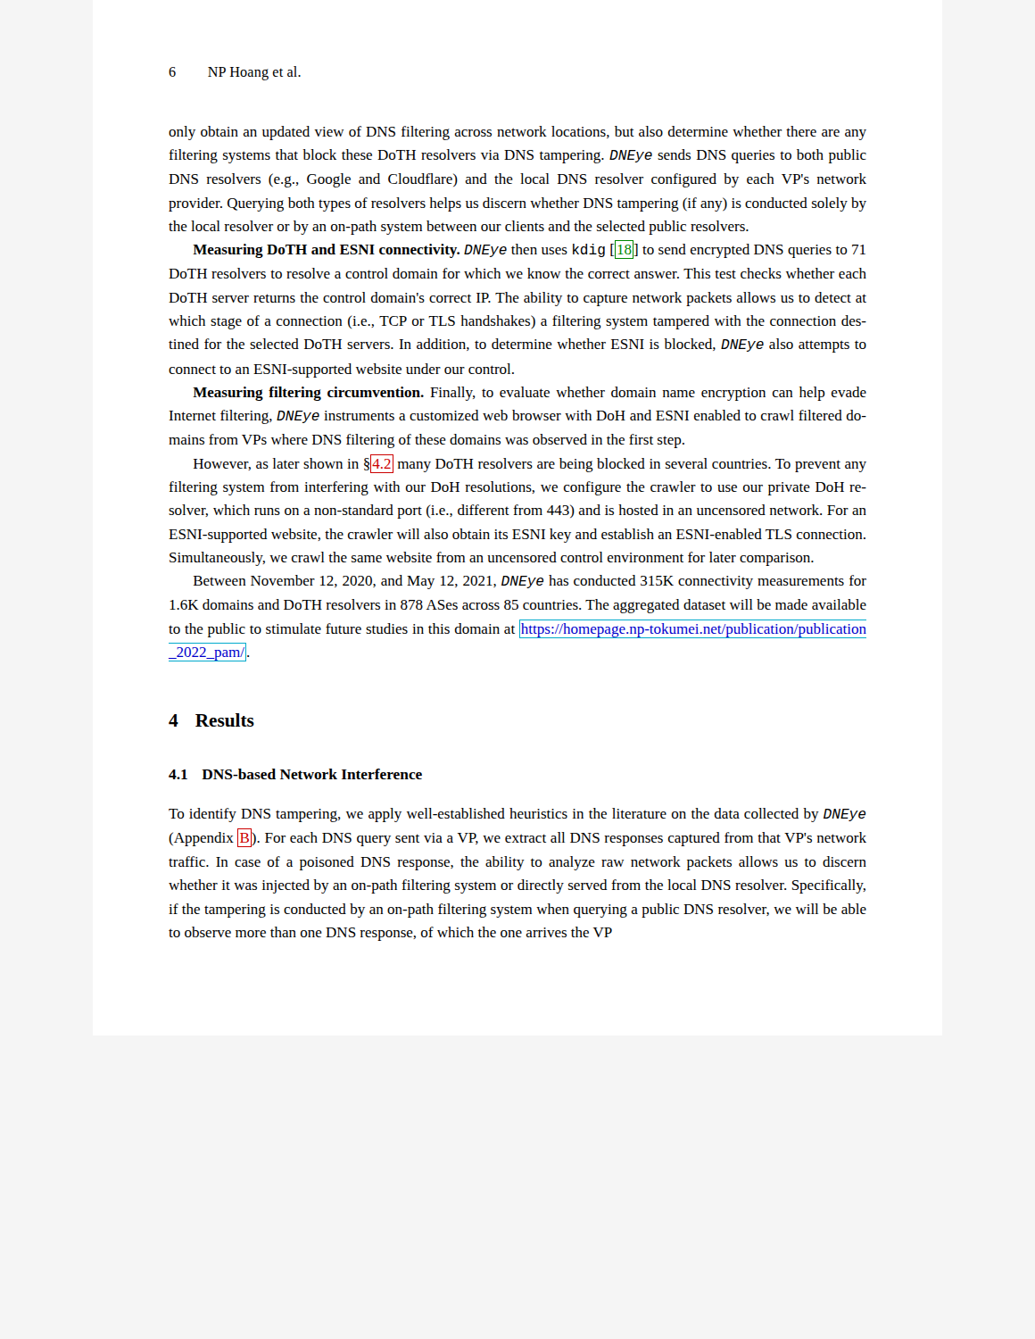6 NP Hoang et al.
only obtain an updated view of DNS filtering across network locations, but also determine whether there are any filtering systems that block these DoTH resolvers via DNS tampering. DNEye sends DNS queries to both public DNS resolvers (e.g., Google and Cloudflare) and the local DNS resolver configured by each VP's network provider. Querying both types of resolvers helps us discern whether DNS tampering (if any) is conducted solely by the local resolver or by an on-path system between our clients and the selected public resolvers.
Measuring DoTH and ESNI connectivity. DNEye then uses kdig [18] to send encrypted DNS queries to 71 DoTH resolvers to resolve a control domain for which we know the correct answer. This test checks whether each DoTH server returns the control domain's correct IP. The ability to capture network packets allows us to detect at which stage of a connection (i.e., TCP or TLS handshakes) a filtering system tampered with the connection destined for the selected DoTH servers. In addition, to determine whether ESNI is blocked, DNEye also attempts to connect to an ESNI-supported website under our control.
Measuring filtering circumvention. Finally, to evaluate whether domain name encryption can help evade Internet filtering, DNEye instruments a customized web browser with DoH and ESNI enabled to crawl filtered domains from VPs where DNS filtering of these domains was observed in the first step.
However, as later shown in §4.2 many DoTH resolvers are being blocked in several countries. To prevent any filtering system from interfering with our DoH resolutions, we configure the crawler to use our private DoH resolver, which runs on a non-standard port (i.e., different from 443) and is hosted in an uncensored network. For an ESNI-supported website, the crawler will also obtain its ESNI key and establish an ESNI-enabled TLS connection. Simultaneously, we crawl the same website from an uncensored control environment for later comparison.
Between November 12, 2020, and May 12, 2021, DNEye has conducted 315K connectivity measurements for 1.6K domains and DoTH resolvers in 878 ASes across 85 countries. The aggregated dataset will be made available to the public to stimulate future studies in this domain at https://homepage.np-tokumei.net/publication/publication_2022_pam/.
4 Results
4.1 DNS-based Network Interference
To identify DNS tampering, we apply well-established heuristics in the literature on the data collected by DNEye (Appendix B). For each DNS query sent via a VP, we extract all DNS responses captured from that VP's network traffic. In case of a poisoned DNS response, the ability to analyze raw network packets allows us to discern whether it was injected by an on-path filtering system or directly served from the local DNS resolver. Specifically, if the tampering is conducted by an on-path filtering system when querying a public DNS resolver, we will be able to observe more than one DNS response, of which the one arrives the VP